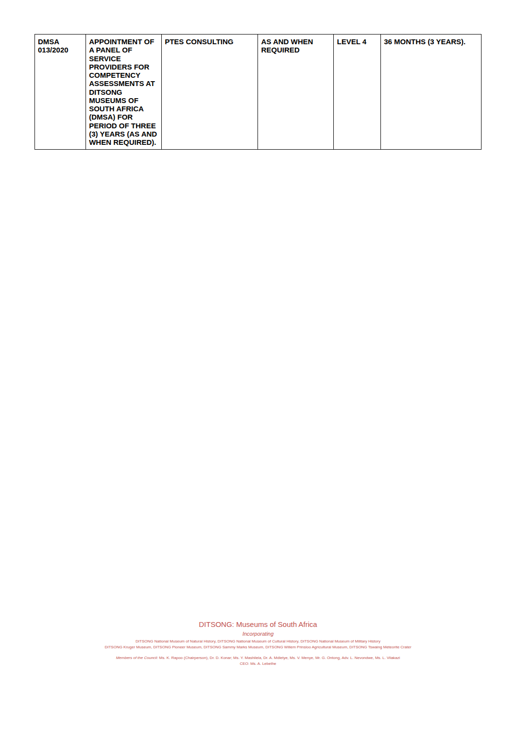| DMSA 013/2020 | APPOINTMENT OF A PANEL OF SERVICE PROVIDERS FOR COMPETENCY ASSESSMENTS AT DITSONG MUSEUMS OF SOUTH AFRICA (DMSA) FOR PERIOD OF THREE (3) YEARS (AS AND WHEN REQUIRED). | PTES CONSULTING | AS AND WHEN REQUIRED | LEVEL 4 | 36 MONTHS (3 YEARS). |
DITSONG: Museums of South Africa
Incorporating
DITSONG National Museum of Natural History, DITSONG National Museum of Cultural History, DITSONG National Museum of Military History
DITSONG Kruger Museum, DITSONG Pioneer Museum, DITSONG Sammy Marks Museum, DITSONG Willem Prinsloo Agricultural Museum, DITSONG Tswaing Meteorite Crater
Members of the Council: Ms. K. Rapoo (Chairperson), Dr. D. Konar; Ms. Y. Mashilela, Dr. A. Mdletye, Ms. V. Menye, Mr. G. Ontong, Adv. L. Nevondwe, Ms. L. Vilakazi
CEO: Ms. A. Lebethe